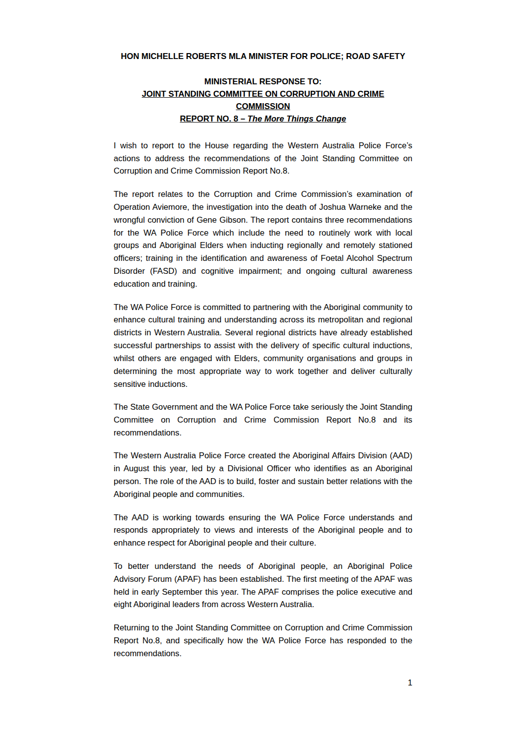HON MICHELLE ROBERTS MLA MINISTER FOR POLICE; ROAD SAFETY
MINISTERIAL RESPONSE TO:
JOINT STANDING COMMITTEE ON CORRUPTION AND CRIME COMMISSION
REPORT NO. 8 – The More Things Change
I wish to report to the House regarding the Western Australia Police Force’s actions to address the recommendations of the Joint Standing Committee on Corruption and Crime Commission Report No.8.
The report relates to the Corruption and Crime Commission’s examination of Operation Aviemore, the investigation into the death of Joshua Warneke and the wrongful conviction of Gene Gibson. The report contains three recommendations for the WA Police Force which include the need to routinely work with local groups and Aboriginal Elders when inducting regionally and remotely stationed officers; training in the identification and awareness of Foetal Alcohol Spectrum Disorder (FASD) and cognitive impairment; and ongoing cultural awareness education and training.
The WA Police Force is committed to partnering with the Aboriginal community to enhance cultural training and understanding across its metropolitan and regional districts in Western Australia. Several regional districts have already established successful partnerships to assist with the delivery of specific cultural inductions, whilst others are engaged with Elders, community organisations and groups in determining the most appropriate way to work together and deliver culturally sensitive inductions.
The State Government and the WA Police Force take seriously the Joint Standing Committee on Corruption and Crime Commission Report No.8 and its recommendations.
The Western Australia Police Force created the Aboriginal Affairs Division (AAD) in August this year, led by a Divisional Officer who identifies as an Aboriginal person. The role of the AAD is to build, foster and sustain better relations with the Aboriginal people and communities.
The AAD is working towards ensuring the WA Police Force understands and responds appropriately to views and interests of the Aboriginal people and to enhance respect for Aboriginal people and their culture.
To better understand the needs of Aboriginal people, an Aboriginal Police Advisory Forum (APAF) has been established. The first meeting of the APAF was held in early September this year. The APAF comprises the police executive and eight Aboriginal leaders from across Western Australia.
Returning to the Joint Standing Committee on Corruption and Crime Commission Report No.8, and specifically how the WA Police Force has responded to the recommendations.
1